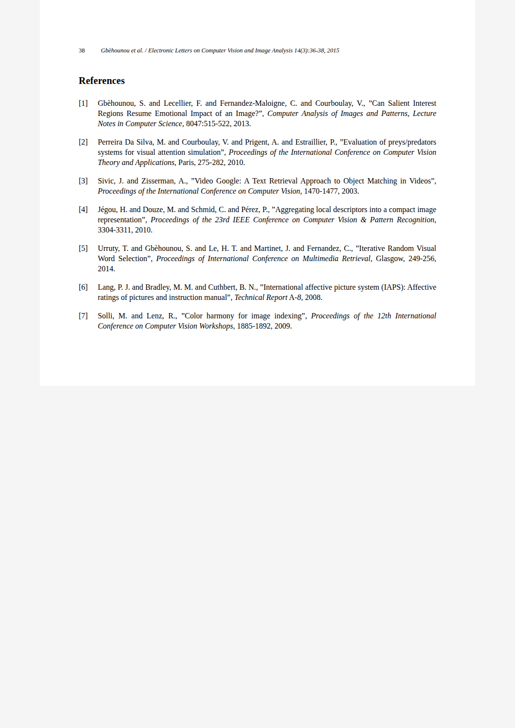38 Gbèhounou et al. / Electronic Letters on Computer Vision and Image Analysis 14(3):36-38, 2015
References
[1] Gbèhounou, S. and Lecellier, F. and Fernandez-Maloigne, C. and Courboulay, V., ”Can Salient Interest Regions Resume Emotional Impact of an Image?”, Computer Analysis of Images and Patterns, Lecture Notes in Computer Science, 8047:515-522, 2013.
[2] Perreira Da Silva, M. and Courboulay, V. and Prigent, A. and Estraillier, P., ”Evaluation of preys/predators systems for visual attention simulation”, Proceedings of the International Conference on Computer Vision Theory and Applications, Paris, 275-282, 2010.
[3] Sivic, J. and Zisserman, A., ”Video Google: A Text Retrieval Approach to Object Matching in Videos”, Proceedings of the International Conference on Computer Vision, 1470-1477, 2003.
[4] Jégou, H. and Douze, M. and Schmid, C. and Pérez, P., ”Aggregating local descriptors into a compact image representation”, Proceedings of the 23rd IEEE Conference on Computer Vision & Pattern Recognition, 3304-3311, 2010.
[5] Urruty, T. and Gbèhounou, S. and Le, H. T. and Martinet, J. and Fernandez, C., ”Iterative Random Visual Word Selection”, Proceedings of International Conference on Multimedia Retrieval, Glasgow, 249-256, 2014.
[6] Lang, P. J. and Bradley, M. M. and Cuthbert, B. N., ”International affective picture system (IAPS): Affective ratings of pictures and instruction manual”, Technical Report A-8, 2008.
[7] Solli, M. and Lenz, R., ”Color harmony for image indexing”, Proceedings of the 12th International Conference on Computer Vision Workshops, 1885-1892, 2009.